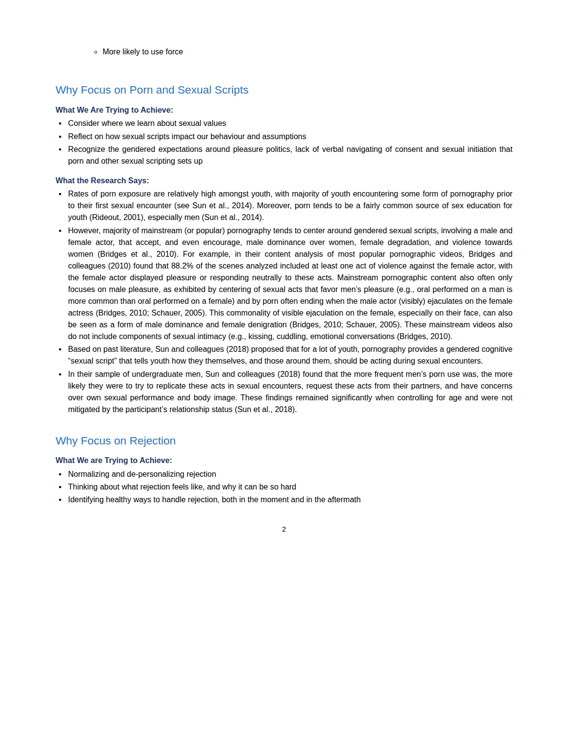More likely to use force
Why Focus on Porn and Sexual Scripts
What We Are Trying to Achieve:
Consider where we learn about sexual values
Reflect on how sexual scripts impact our behaviour and assumptions
Recognize the gendered expectations around pleasure politics, lack of verbal navigating of consent and sexual initiation that porn and other sexual scripting sets up
What the Research Says:
Rates of porn exposure are relatively high amongst youth, with majority of youth encountering some form of pornography prior to their first sexual encounter (see Sun et al., 2014). Moreover, porn tends to be a fairly common source of sex education for youth (Rideout, 2001), especially men (Sun et al., 2014).
However, majority of mainstream (or popular) pornography tends to center around gendered sexual scripts, involving a male and female actor, that accept, and even encourage, male dominance over women, female degradation, and violence towards women (Bridges et al., 2010). For example, in their content analysis of most popular pornographic videos, Bridges and colleagues (2010) found that 88.2% of the scenes analyzed included at least one act of violence against the female actor, with the female actor displayed pleasure or responding neutrally to these acts. Mainstream pornographic content also often only focuses on male pleasure, as exhibited by centering of sexual acts that favor men’s pleasure (e.g., oral performed on a man is more common than oral performed on a female) and by porn often ending when the male actor (visibly) ejaculates on the female actress (Bridges, 2010; Schauer, 2005). This commonality of visible ejaculation on the female, especially on their face, can also be seen as a form of male dominance and female denigration (Bridges, 2010; Schauer, 2005). These mainstream videos also do not include components of sexual intimacy (e.g., kissing, cuddling, emotional conversations (Bridges, 2010).
Based on past literature, Sun and colleagues (2018) proposed that for a lot of youth, pornography provides a gendered cognitive “sexual script” that tells youth how they themselves, and those around them, should be acting during sexual encounters.
In their sample of undergraduate men, Sun and colleagues (2018) found that the more frequent men’s porn use was, the more likely they were to try to replicate these acts in sexual encounters, request these acts from their partners, and have concerns over own sexual performance and body image. These findings remained significantly when controlling for age and were not mitigated by the participant’s relationship status (Sun et al., 2018).
Why Focus on Rejection
What We are Trying to Achieve:
Normalizing and de-personalizing rejection
Thinking about what rejection feels like, and why it can be so hard
Identifying healthy ways to handle rejection, both in the moment and in the aftermath
2